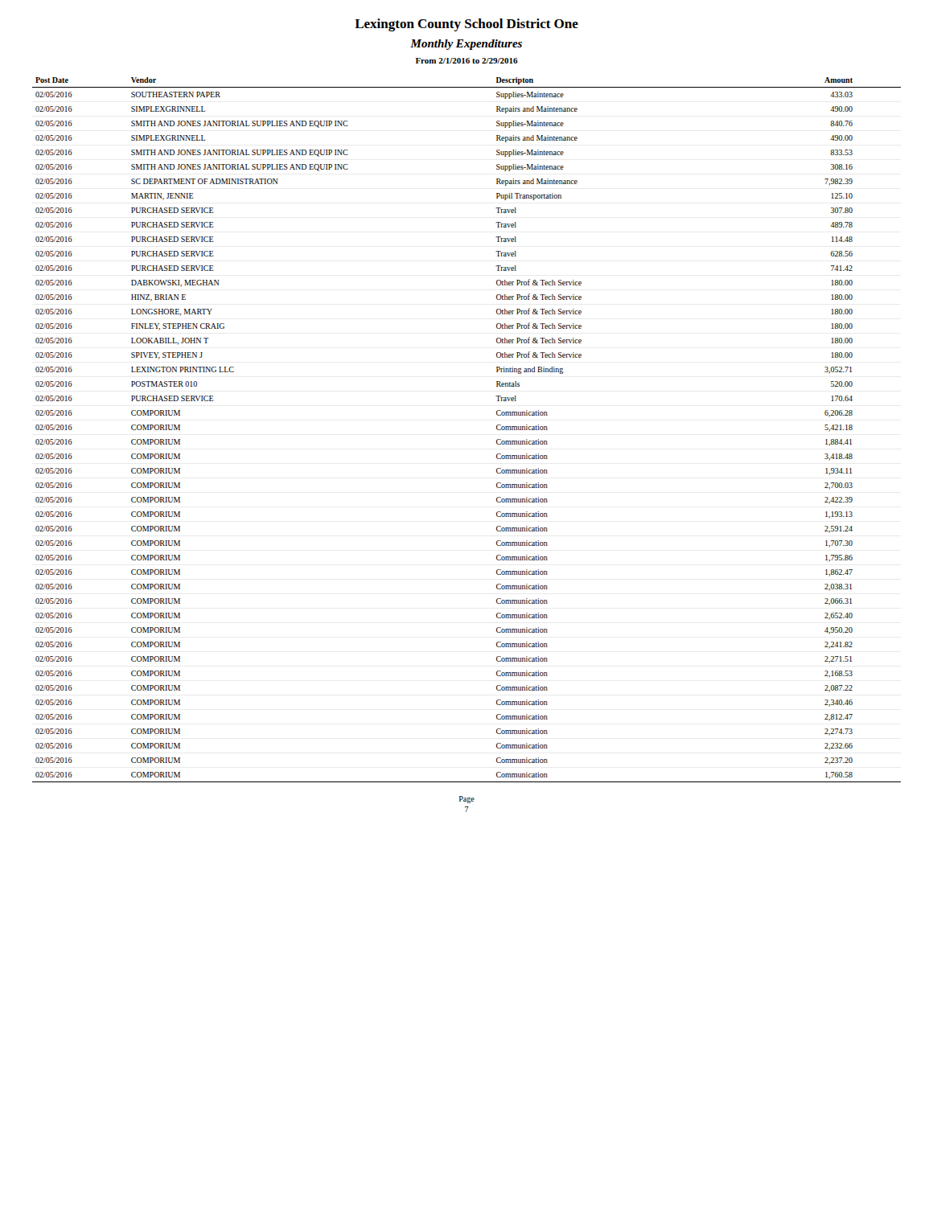Lexington County School District One
Monthly Expenditures
From 2/1/2016 to 2/29/2016
| Post Date | Vendor | Descripton | Amount |
| --- | --- | --- | --- |
| 02/05/2016 | SOUTHEASTERN PAPER | Supplies-Maintenace | 433.03 |
| 02/05/2016 | SIMPLEXGRINNELL | Repairs and Maintenance | 490.00 |
| 02/05/2016 | SMITH AND JONES JANITORIAL SUPPLIES AND EQUIP INC | Supplies-Maintenace | 840.76 |
| 02/05/2016 | SIMPLEXGRINNELL | Repairs and Maintenance | 490.00 |
| 02/05/2016 | SMITH AND JONES JANITORIAL SUPPLIES AND EQUIP INC | Supplies-Maintenace | 833.53 |
| 02/05/2016 | SMITH AND JONES JANITORIAL SUPPLIES AND EQUIP INC | Supplies-Maintenace | 308.16 |
| 02/05/2016 | SC DEPARTMENT OF ADMINISTRATION | Repairs and Maintenance | 7,982.39 |
| 02/05/2016 | MARTIN, JENNIE | Pupil Transportation | 125.10 |
| 02/05/2016 | PURCHASED SERVICE | Travel | 307.80 |
| 02/05/2016 | PURCHASED SERVICE | Travel | 489.78 |
| 02/05/2016 | PURCHASED SERVICE | Travel | 114.48 |
| 02/05/2016 | PURCHASED SERVICE | Travel | 628.56 |
| 02/05/2016 | PURCHASED SERVICE | Travel | 741.42 |
| 02/05/2016 | DABKOWSKI, MEGHAN | Other Prof & Tech Service | 180.00 |
| 02/05/2016 | HINZ, BRIAN E | Other Prof & Tech Service | 180.00 |
| 02/05/2016 | LONGSHORE, MARTY | Other Prof & Tech Service | 180.00 |
| 02/05/2016 | FINLEY, STEPHEN CRAIG | Other Prof & Tech Service | 180.00 |
| 02/05/2016 | LOOKABILL, JOHN T | Other Prof & Tech Service | 180.00 |
| 02/05/2016 | SPIVEY, STEPHEN J | Other Prof & Tech Service | 180.00 |
| 02/05/2016 | LEXINGTON PRINTING LLC | Printing and Binding | 3,052.71 |
| 02/05/2016 | POSTMASTER 010 | Rentals | 520.00 |
| 02/05/2016 | PURCHASED SERVICE | Travel | 170.64 |
| 02/05/2016 | COMPORIUM | Communication | 6,206.28 |
| 02/05/2016 | COMPORIUM | Communication | 5,421.18 |
| 02/05/2016 | COMPORIUM | Communication | 1,884.41 |
| 02/05/2016 | COMPORIUM | Communication | 3,418.48 |
| 02/05/2016 | COMPORIUM | Communication | 1,934.11 |
| 02/05/2016 | COMPORIUM | Communication | 2,700.03 |
| 02/05/2016 | COMPORIUM | Communication | 2,422.39 |
| 02/05/2016 | COMPORIUM | Communication | 1,193.13 |
| 02/05/2016 | COMPORIUM | Communication | 2,591.24 |
| 02/05/2016 | COMPORIUM | Communication | 1,707.30 |
| 02/05/2016 | COMPORIUM | Communication | 1,795.86 |
| 02/05/2016 | COMPORIUM | Communication | 1,862.47 |
| 02/05/2016 | COMPORIUM | Communication | 2,038.31 |
| 02/05/2016 | COMPORIUM | Communication | 2,066.31 |
| 02/05/2016 | COMPORIUM | Communication | 2,652.40 |
| 02/05/2016 | COMPORIUM | Communication | 4,950.20 |
| 02/05/2016 | COMPORIUM | Communication | 2,241.82 |
| 02/05/2016 | COMPORIUM | Communication | 2,271.51 |
| 02/05/2016 | COMPORIUM | Communication | 2,168.53 |
| 02/05/2016 | COMPORIUM | Communication | 2,087.22 |
| 02/05/2016 | COMPORIUM | Communication | 2,340.46 |
| 02/05/2016 | COMPORIUM | Communication | 2,812.47 |
| 02/05/2016 | COMPORIUM | Communication | 2,274.73 |
| 02/05/2016 | COMPORIUM | Communication | 2,232.66 |
| 02/05/2016 | COMPORIUM | Communication | 2,237.20 |
| 02/05/2016 | COMPORIUM | Communication | 1,760.58 |
Page
7